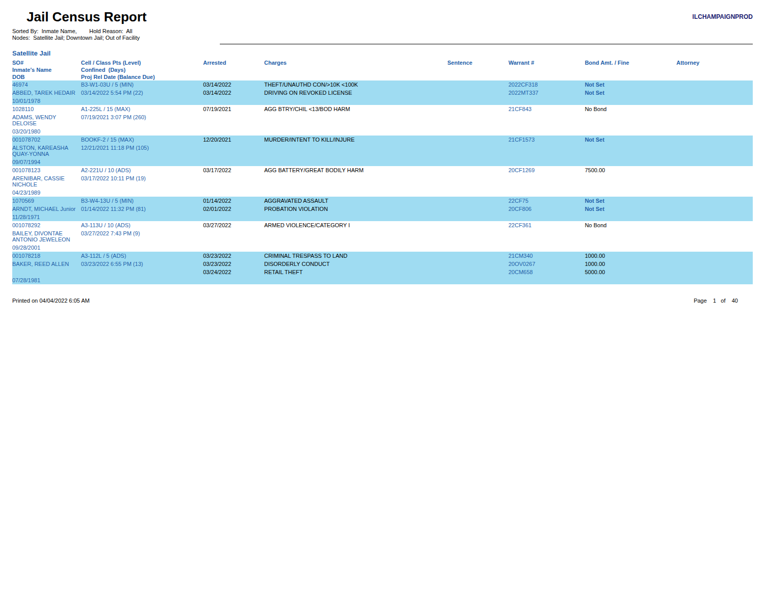ILCHAMPAIGNPROD
Jail Census Report
Sorted By: Inmate Name, Hold Reason: All
Nodes: Satellite Jail; Downtown Jail; Out of Facility
Satellite Jail
| SO# | Cell / Class Pts (Level) | Arrested | Charges | Sentence | Warrant # | Bond Amt. / Fine | Attorney |
| --- | --- | --- | --- | --- | --- | --- | --- |
| Inmate's Name | Confined (Days) | | | | | | |
| DOB | Proj Rel Date (Balance Due) | | | | | | |
| 46974 | B3-W1-03U / 5 (MIN) | 03/14/2022 | THEFT/UNAUTHD CON/>10K <100K | | 2022CF318 | Not Set | |
| ABBED, TAREK HEDAIR | 03/14/2022 5:54 PM (22) | 03/14/2022 | DRIVING ON REVOKED LICENSE | | 2022MT337 | Not Set | |
| 10/01/1978 | | |
| 1028110 | A1-225L / 15 (MAX) | 07/19/2021 | AGG BTRY/CHIL <13/BOD HARM | | 21CF843 | No Bond | |
| ADAMS, WENDY DELOISE | 07/19/2021 3:07 PM (260) | |
| 03/20/1980 | | |
| 001078702 | BOOKF-2 / 15 (MAX) | 12/20/2021 | MURDER/INTENT TO KILL/INJURE | | 21CF1573 | Not Set | |
| ALSTON, KAREASHA QUAY-YONNA | 12/21/2021 11:18 PM (105) | |
| 09/07/1994 | | |
| 001078123 | A2-221U / 10 (ADS) | 03/17/2022 | AGG BATTERY/GREAT BODILY HARM | | 20CF1269 | 7500.00 | |
| ARENIBAR, CASSIE NICHOLE | 03/17/2022 10:11 PM (19) | |
| 04/23/1989 | | |
| 1070569 | B3-W4-13U / 5 (MIN) | 01/14/2022 | AGGRAVATED ASSAULT | | 22CF75 | Not Set | |
| ARNDT, MICHAEL Junior | 01/14/2022 11:32 PM (81) | 02/01/2022 | PROBATION VIOLATION | | 20CF806 | Not Set | |
| 11/28/1971 | | |
| 001078292 | A3-113U / 10 (ADS) | 03/27/2022 | ARMED VIOLENCE/CATEGORY I | | 22CF361 | No Bond | |
| BAILEY, DIVONTAE ANTONIO JEWELEON | 03/27/2022 7:43 PM (9) | |
| 09/28/2001 | | |
| 001078218 | A3-112L / 5 (ADS) | 03/23/2022 | CRIMINAL TRESPASS TO LAND | | 21CM340 | 1000.00 | |
| BAKER, REED ALLEN | 03/23/2022 6:55 PM (13) | 03/23/2022 | DISORDERLY CONDUCT | | 20OV0267 | 1000.00 | |
| | | 03/24/2022 | RETAIL THEFT | | 20CM658 | 5000.00 | |
| 07/28/1981 | | |
Printed on 04/04/2022 6:05 AM Page 1 of 40